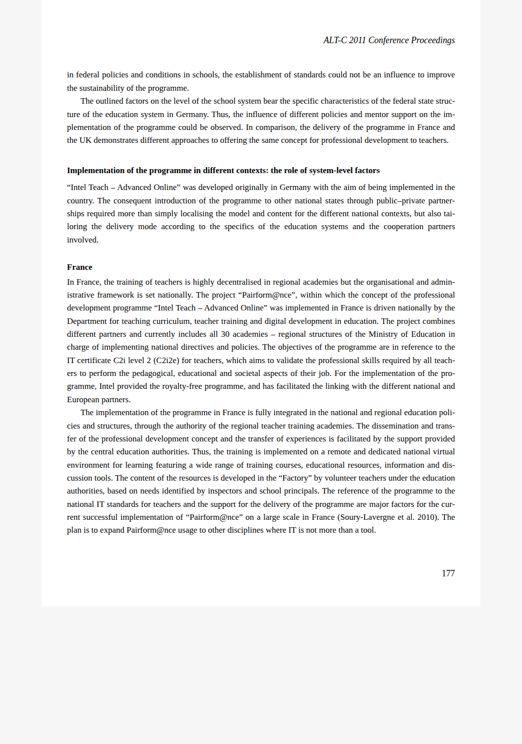ALT-C 2011 Conference Proceedings
in federal policies and conditions in schools, the establishment of standards could not be an influence to improve the sustainability of the programme.
The outlined factors on the level of the school system bear the specific characteristics of the federal state structure of the education system in Germany. Thus, the influence of different policies and mentor support on the implementation of the programme could be observed. In comparison, the delivery of the programme in France and the UK demonstrates different approaches to offering the same concept for professional development to teachers.
Implementation of the programme in different contexts: the role of system-level factors
“Intel Teach – Advanced Online” was developed originally in Germany with the aim of being implemented in the country. The consequent introduction of the programme to other national states through public–private partnerships required more than simply localising the model and content for the different national contexts, but also tailoring the delivery mode according to the specifics of the education systems and the cooperation partners involved.
France
In France, the training of teachers is highly decentralised in regional academies but the organisational and administrative framework is set nationally. The project “Pairform@nce”, within which the concept of the professional development programme “Intel Teach – Advanced Online” was implemented in France is driven nationally by the Department for teaching curriculum, teacher training and digital development in education. The project combines different partners and currently includes all 30 academies – regional structures of the Ministry of Education in charge of implementing national directives and policies. The objectives of the programme are in reference to the IT certificate C2i level 2 (C2i2e) for teachers, which aims to validate the professional skills required by all teachers to perform the pedagogical, educational and societal aspects of their job. For the implementation of the programme, Intel provided the royalty-free programme, and has facilitated the linking with the different national and European partners.
The implementation of the programme in France is fully integrated in the national and regional education policies and structures, through the authority of the regional teacher training academies. The dissemination and transfer of the professional development concept and the transfer of experiences is facilitated by the support provided by the central education authorities. Thus, the training is implemented on a remote and dedicated national virtual environment for learning featuring a wide range of training courses, educational resources, information and discussion tools. The content of the resources is developed in the “Factory” by volunteer teachers under the education authorities, based on needs identified by inspectors and school principals. The reference of the programme to the national IT standards for teachers and the support for the delivery of the programme are major factors for the current successful implementation of “Pairform@nce” on a large scale in France (Soury-Lavergne et al. 2010). The plan is to expand Pairform@nce usage to other disciplines where IT is not more than a tool.
177